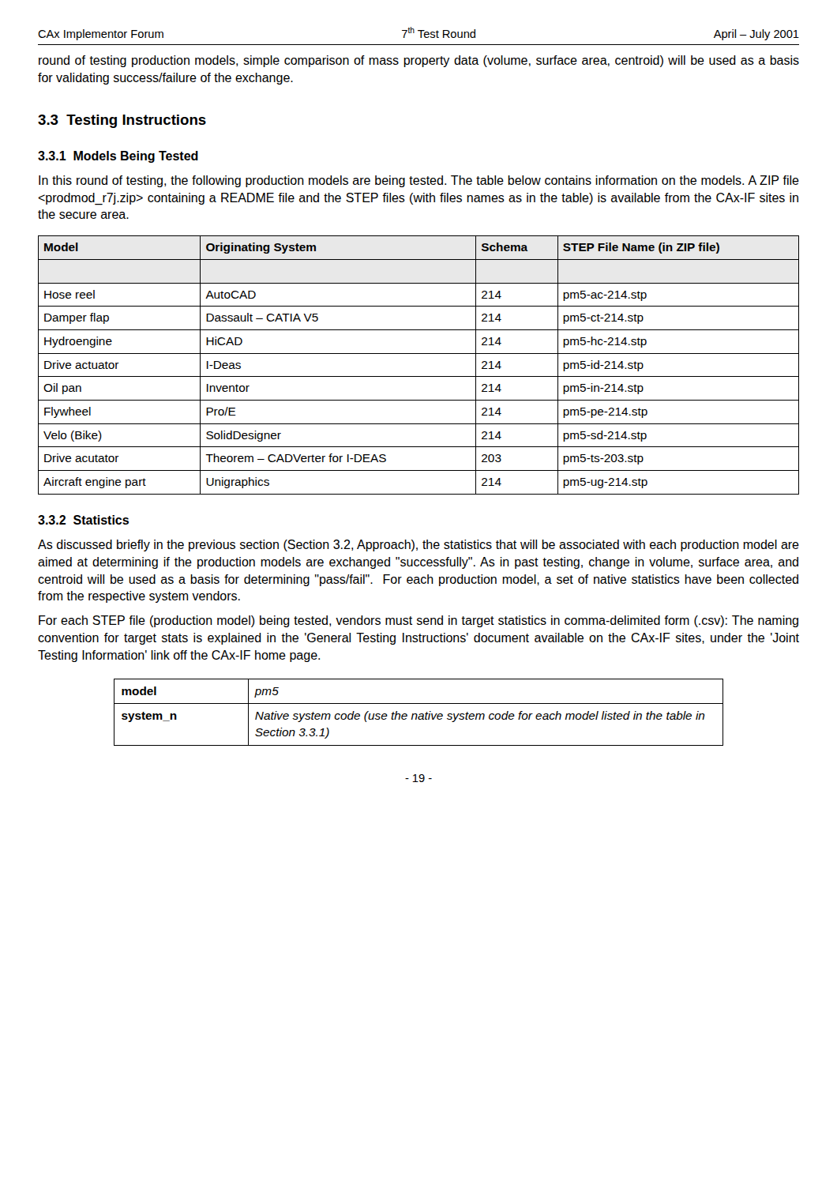CAx Implementor Forum
7th Test Round
April – July 2001
round of testing production models, simple comparison of mass property data (volume, surface area, centroid) will be used as a basis for validating success/failure of the exchange.
3.3 Testing Instructions
3.3.1 Models Being Tested
In this round of testing, the following production models are being tested. The table below contains information on the models. A ZIP file <prodmod_r7j.zip> containing a README file and the STEP files (with files names as in the table) is available from the CAx-IF sites in the secure area.
| Model | Originating System | Schema | STEP File Name (in ZIP file) |
| --- | --- | --- | --- |
| Hose reel | AutoCAD | 214 | pm5-ac-214.stp |
| Damper flap | Dassault – CATIA V5 | 214 | pm5-ct-214.stp |
| Hydroengine | HiCAD | 214 | pm5-hc-214.stp |
| Drive actuator | I-Deas | 214 | pm5-id-214.stp |
| Oil pan | Inventor | 214 | pm5-in-214.stp |
| Flywheel | Pro/E | 214 | pm5-pe-214.stp |
| Velo (Bike) | SolidDesigner | 214 | pm5-sd-214.stp |
| Drive acutator | Theorem – CADVerter for I-DEAS | 203 | pm5-ts-203.stp |
| Aircraft engine part | Unigraphics | 214 | pm5-ug-214.stp |
3.3.2 Statistics
As discussed briefly in the previous section (Section 3.2, Approach), the statistics that will be associated with each production model are aimed at determining if the production models are exchanged "successfully". As in past testing, change in volume, surface area, and centroid will be used as a basis for determining "pass/fail". For each production model, a set of native statistics have been collected from the respective system vendors.
For each STEP file (production model) being tested, vendors must send in target statistics in comma-delimited form (.csv): The naming convention for target stats is explained in the 'General Testing Instructions' document available on the CAx-IF sites, under the 'Joint Testing Information' link off the CAx-IF home page.
| model | pm5 |
| system_n | Native system code (use the native system code for each model listed in the table in Section 3.3.1) |
- 19 -